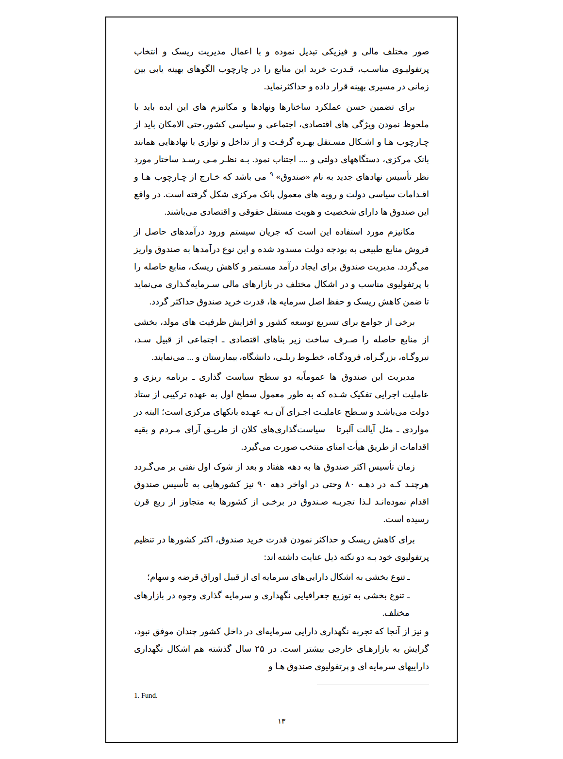صور مختلف مالی و فیزیکی تبدیل نموده و با اعمال مدیریت ریسک و انتخاب پرتفولیـوی مناسـب، قـدرت خرید این منابع را در چارچوب الگوهای بهینه یابی بین زمانی در مسیری بهینه قرار داده و حداکثرنماید.
برای تضمین حسن عملکرد ساختارها ونهادها و مکانیزم های این ایده باید با ملحوظ نمودن ویژگی های اقتصادی، اجتماعی و سیاسی کشور،حتی الامکان باید از چـارچوب هـا و اشـکال مسـتقل بهـره گرفـت و از تداخل و توازی با نهادهایی همانند بانک مرکزی، دستگاههای دولتی و .... اجتناب نمود. بـه نظـر مـی رسـد ساختار مورد نظر تأسیس نهادهای جدید به نام «صندوق» ۹ می باشد که خـارج از چـارچوب هـا و اقـدامات سیاسی دولت و رویه های معمول بانک مرکزی شکل گرفته است. در واقع این صندوق ها دارای شخصیت و هویت مستقل حقوقی و اقتصادی می‌باشند.
مکانیزم مورد استفاده این است که جریان سیستم ورود درآمدهای حاصل از فروش منابع طبیعی به بودجه دولت مسدود شده و این نوع درآمدها به صندوق واریز می‌گردد. مدیریت صندوق برای ایجاد درآمد مسـتمر و کاهش ریسک، منابع حاصله را با پرتفولیوی مناسب و در اشکال مختلف در بازارهای مالی سـرمایه‌گـذاری می‌نماید تا ضمن کاهش ریسک و حفظ اصل سرمایه ها، قدرت خرید صندوق حداکثر گردد.
برخی از جوامع برای تسریع توسعه کشور و افزایش ظرفیت های مولد، بخشی از منابع حاصله را صـرف ساخت زیر بناهای اقتصادی ـ اجتماعی از قبیل سـد، نیروگـاه، بزرگـراه، فرودگـاه، خطـوط ریلـی، دانشگاه، بیمارستان و ... می‌نمایند.
مدیریت این صندوق ها عموماًبه دو سطح سیاست گذاری ـ برنامه ریزی و عاملیت اجرایی تفکیک شـده که به طور معمول سطح اول به عهده ترکیبی از ستاد دولت می‌باشـد و سـطح عاملیـت اجـرای آن بـه عهـده بانکهای مرکزی است؛ البته در مواردی ـ مثل آیالت آلبرتا – سیاست‌گذاری‌های کلان از طریـق آرای مـردم و بقیه اقدامات از طریق هیأت امنای منتخب صورت می‌گیرد.
زمان تأسیس اکثر صندوق ها به دهه هفتاد و بعد از شوک اول نفتی بر می‌گـردد هرچنـد کـه در دهـه ۸۰ وحتی در اواخر دهه ۹۰ نیز کشورهایی به تأسیس صندوق اقدام نموده‌انـد لـذا تجربـه صـندوق در برخـی از کشورها به متجاوز از ربع قرن رسیده است.
برای کاهش ریسک و حداکثر نمودن قدرت خرید صندوق، اکثر کشورها در تنظیم پرتفولیوی خود بـه دو نکته ذیل عنایت داشته اند:
ـ تنوع بخشی به اشکال دارایی‌های سرمایه ای از قبیل اوراق قرضه و سهام؛
ـ تنوع بخشی به توزیع جغرافیایی نگهداری و سرمایه گذاری وجوه در بازارهای مختلف.
و نیز از آنجا که تجربه نگهداری دارایی سرمایه‌ای در داخل کشور چندان موفق نبود، گرایش به بازارهـای خارجی بیشتر است. در ۲۵ سال گذشته هم اشکال نگهداری داراییهای سرمایه ای و پرتفولیوی صندوق هـا و
1. Fund.
۱۳